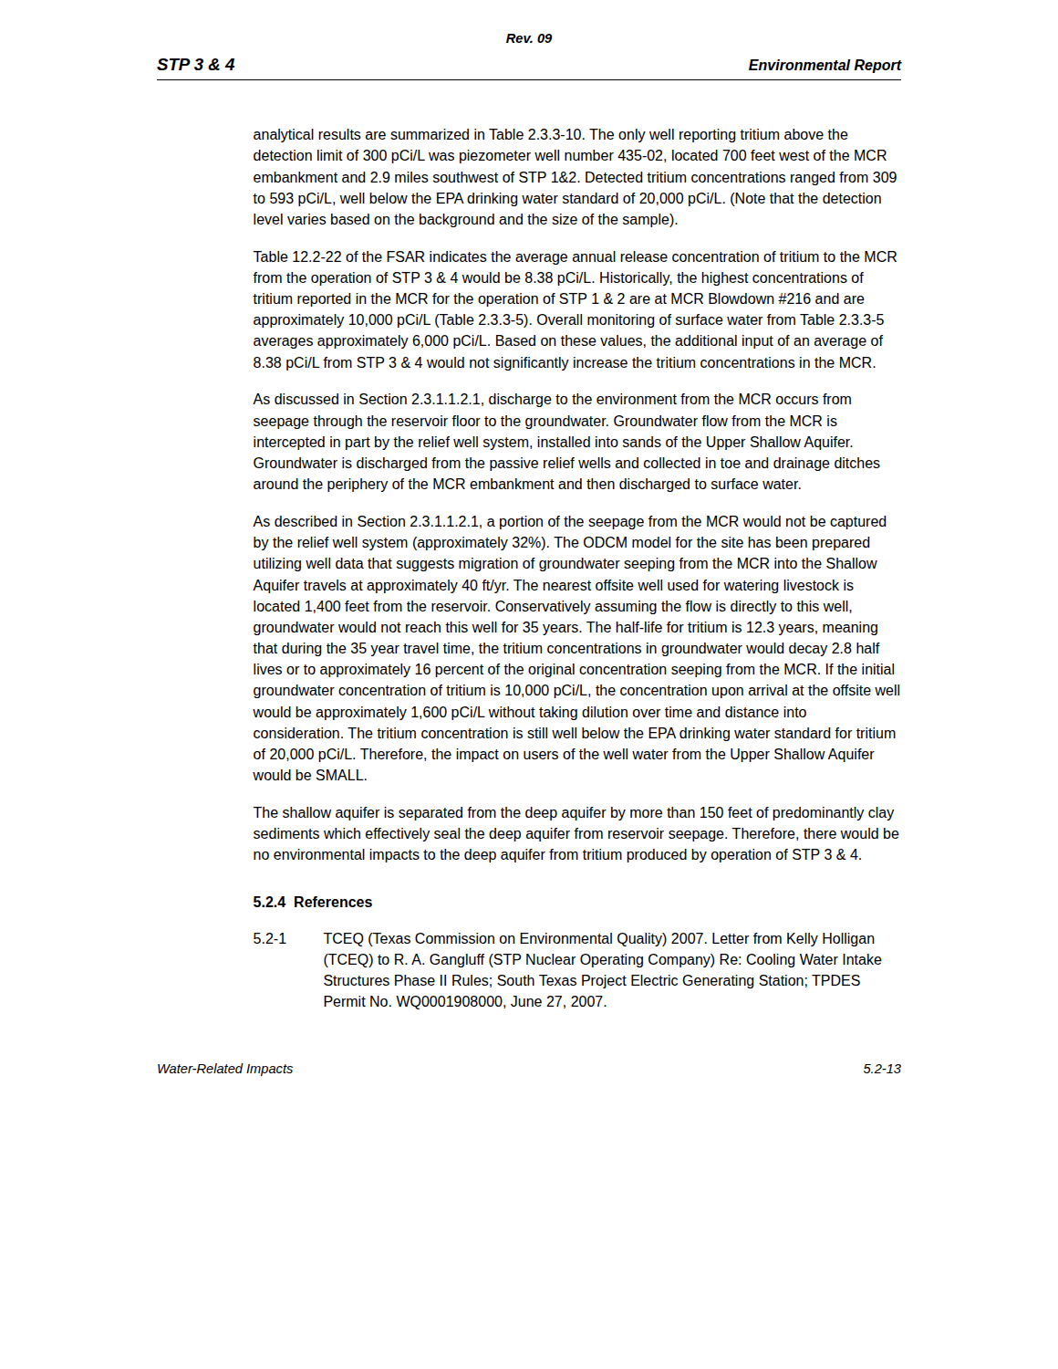Rev. 09
STP 3 & 4 Environmental Report
analytical results are summarized in Table 2.3.3-10. The only well reporting tritium above the detection limit of 300 pCi/L was piezometer well number 435-02, located 700 feet west of the MCR embankment and 2.9 miles southwest of STP 1&2. Detected tritium concentrations ranged from 309 to 593 pCi/L, well below the EPA drinking water standard of 20,000 pCi/L. (Note that the detection level varies based on the background and the size of the sample).
Table 12.2-22 of the FSAR indicates the average annual release concentration of tritium to the MCR from the operation of STP 3 & 4 would be 8.38 pCi/L. Historically, the highest concentrations of tritium reported in the MCR for the operation of STP 1 & 2 are at MCR Blowdown #216 and are approximately 10,000 pCi/L (Table 2.3.3-5). Overall monitoring of surface water from Table 2.3.3-5 averages approximately 6,000 pCi/L. Based on these values, the additional input of an average of 8.38 pCi/L from STP 3 & 4 would not significantly increase the tritium concentrations in the MCR.
As discussed in Section 2.3.1.1.2.1, discharge to the environment from the MCR occurs from seepage through the reservoir floor to the groundwater. Groundwater flow from the MCR is intercepted in part by the relief well system, installed into sands of the Upper Shallow Aquifer. Groundwater is discharged from the passive relief wells and collected in toe and drainage ditches around the periphery of the MCR embankment and then discharged to surface water.
As described in Section 2.3.1.1.2.1, a portion of the seepage from the MCR would not be captured by the relief well system (approximately 32%). The ODCM model for the site has been prepared utilizing well data that suggests migration of groundwater seeping from the MCR into the Shallow Aquifer travels at approximately 40 ft/yr. The nearest offsite well used for watering livestock is located 1,400 feet from the reservoir. Conservatively assuming the flow is directly to this well, groundwater would not reach this well for 35 years. The half-life for tritium is 12.3 years, meaning that during the 35 year travel time, the tritium concentrations in groundwater would decay 2.8 half lives or to approximately 16 percent of the original concentration seeping from the MCR. If the initial groundwater concentration of tritium is 10,000 pCi/L, the concentration upon arrival at the offsite well would be approximately 1,600 pCi/L without taking dilution over time and distance into consideration. The tritium concentration is still well below the EPA drinking water standard for tritium of 20,000 pCi/L. Therefore, the impact on users of the well water from the Upper Shallow Aquifer would be SMALL.
The shallow aquifer is separated from the deep aquifer by more than 150 feet of predominantly clay sediments which effectively seal the deep aquifer from reservoir seepage. Therefore, there would be no environmental impacts to the deep aquifer from tritium produced by operation of STP 3 & 4.
5.2.4 References
5.2-1 TCEQ (Texas Commission on Environmental Quality) 2007. Letter from Kelly Holligan (TCEQ) to R. A. Gangluff (STP Nuclear Operating Company) Re: Cooling Water Intake Structures Phase II Rules; South Texas Project Electric Generating Station; TPDES Permit No. WQ0001908000, June 27, 2007.
Water-Related Impacts 5.2-13